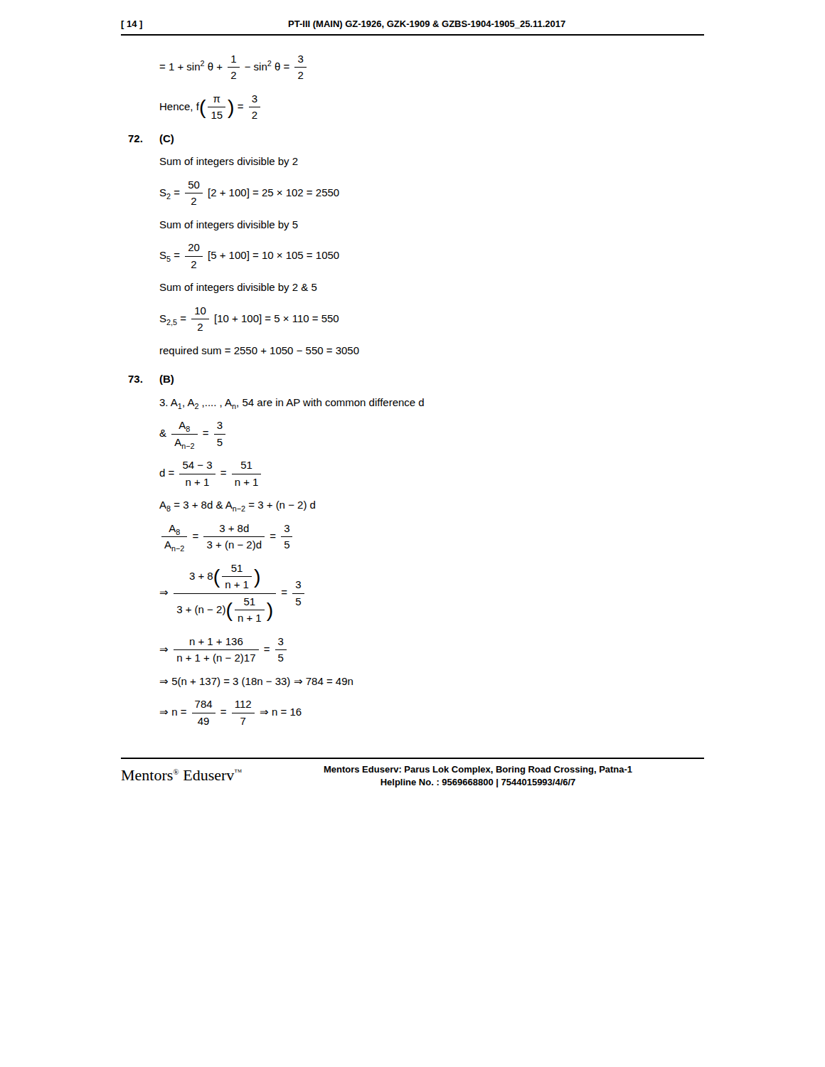[ 14 ] PT-III (MAIN) GZ-1926, GZK-1909 & GZBS-1904-1905_25.11.2017
= 1 + sin2 θ + 12 − sin2 θ = 32
Hence, f(π 15) = 32
72.(C)
Sum of integers divisible by 2
S2 = 502 [2 + 100] = 25 × 102 = 2550
Sum of integers divisible by 5
S5 = 202 [5 + 100] = 10 × 105 = 1050
Sum of integers divisible by 2 & 5
S2,5 = 102 [10 + 100] = 5 × 110 = 550
required sum = 2550 + 1050 − 550 = 3050
73.(B)
3. A1, A2 ,.... , An, 54 are in AP with common difference d
& A8 An−2 = 35
d = 54 − 3 n + 1 = 51 n + 1
A8 = 3 + 8d & An−2 = 3 + (n − 2) d
A8 An−2 = 3 + 8d 3 + (n − 2)d = 35
⇒ 3 + 8(51 n + 1) 3 + (n − 2)(51 n + 1) = 35
⇒ n + 1 + 136 n + 1 + (n − 2)17 = 35
⇒ 5(n + 137) = 3 (18n − 33) ⇒ 784 = 49n
⇒ n = 78449 = 1127 ⇒ n = 16
Mentors® Eduserv™
Mentors Eduserv: Parus Lok Complex, Boring Road Crossing, Patna-1
Helpline No. : 9569668800 | 7544015993/4/6/7